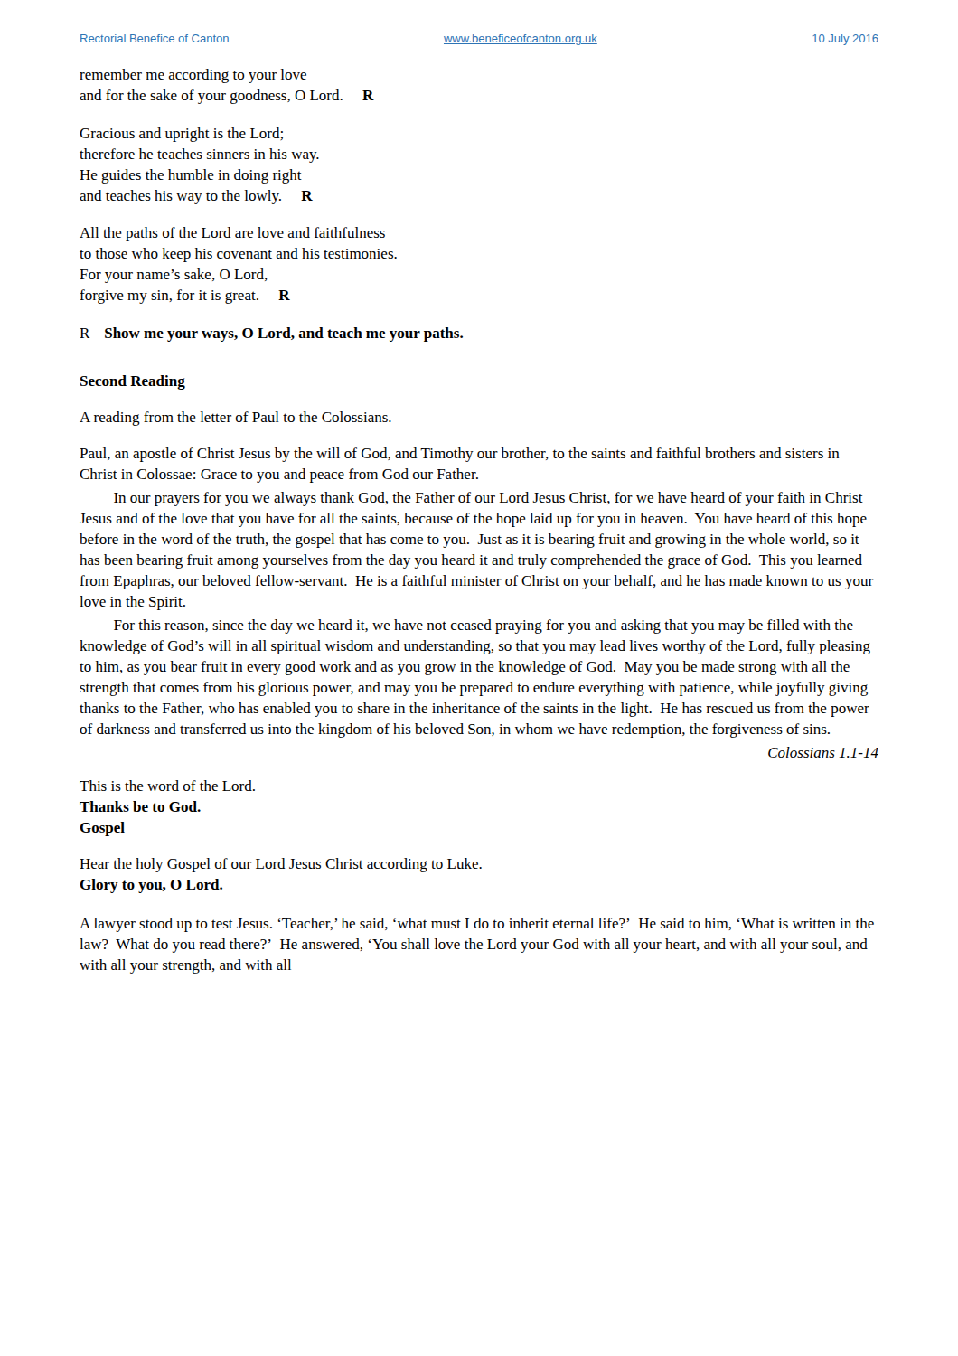Rectorial Benefice of Canton www.beneficeofcanton.org.uk 10 July 2016
remember me according to your love
and for the sake of your goodness, O Lord. R
Gracious and upright is the Lord;
therefore he teaches sinners in his way.
He guides the humble in doing right
and teaches his way to the lowly. R
All the paths of the Lord are love and faithfulness
to those who keep his covenant and his testimonies.
For your name’s sake, O Lord,
forgive my sin, for it is great. R
RShow me your ways, O Lord, and teach me your paths.
Second Reading
A reading from the letter of Paul to the Colossians.
Paul, an apostle of Christ Jesus by the will of God, and Timothy our brother, to the saints and faithful brothers and sisters in Christ in Colossae: Grace to you and peace from God our Father.
In our prayers for you we always thank God, the Father of our Lord Jesus Christ, for we have heard of your faith in Christ Jesus and of the love that you have for all the saints, because of the hope laid up for you in heaven. You have heard of this hope before in the word of the truth, the gospel that has come to you. Just as it is bearing fruit and growing in the whole world, so it has been bearing fruit among yourselves from the day you heard it and truly comprehended the grace of God. This you learned from Epaphras, our beloved fellow-servant. He is a faithful minister of Christ on your behalf, and he has made known to us your love in the Spirit.
For this reason, since the day we heard it, we have not ceased praying for you and asking that you may be filled with the knowledge of God’s will in all spiritual wisdom and understanding, so that you may lead lives worthy of the Lord, fully pleasing to him, as you bear fruit in every good work and as you grow in the knowledge of God. May you be made strong with all the strength that comes from his glorious power, and may you be prepared to endure everything with patience, while joyfully giving thanks to the Father, who has enabled you to share in the inheritance of the saints in the light. He has rescued us from the power of darkness and transferred us into the kingdom of his beloved Son, in whom we have redemption, the forgiveness of sins.
Colossians 1.1-14
This is the word of the Lord.
Thanks be to God.
Gospel
Hear the holy Gospel of our Lord Jesus Christ according to Luke.
Glory to you, O Lord.
A lawyer stood up to test Jesus. ‘Teacher,’ he said, ‘what must I do to inherit eternal life?’ He said to him, ‘What is written in the law? What do you read there?’ He answered, ‘You shall love the Lord your God with all your heart, and with all your soul, and with all your strength, and with all